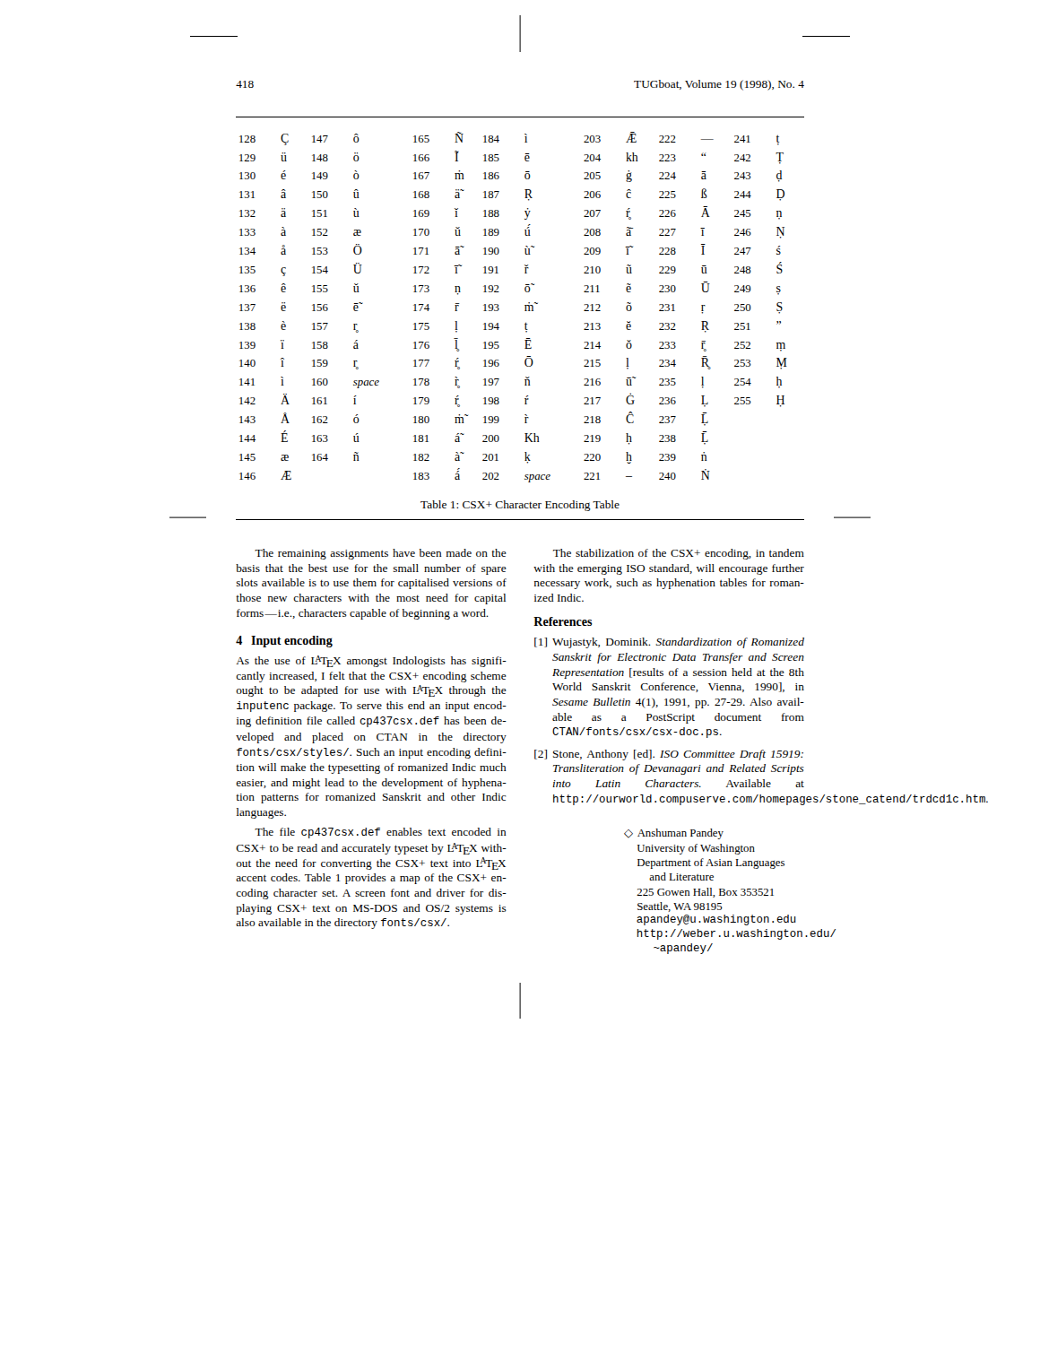418 TUGboat, Volume 19 (1998), No. 4
| 128 | Ç | 147 | ô | 165 | Ñ | 184 | ì | 203 | Ǣ | 222 | — | 241 | ṭ |
| 129 | ü | 148 | ö | 166 | Ĩ | 185 | ē | 204 | kh | 223 | “ | 242 | Ṭ |
| 130 | é | 149 | ò | 167 | ṁ | 186 | ō | 205 | ġ | 224 | ā | 243 | ḍ |
| 131 | â | 150 | û | 168 | ä̃ | 187 | Ṛ | 206 | ĉ | 225 | ß | 244 | Ḍ |
| 132 | ä | 151 | ù | 169 | ǐ | 188 | ẏ | 207 | ŕ̥ | 226 | Ā | 245 | ṇ |
| 133 | à | 152 | æ | 170 | ǔ | 189 | ú́ | 208 | ã̄ | 227 | ī | 246 | Ṇ |
| 134 | å | 153 | Ö | 171 | ā̃ | 190 | ù̃ | 209 | ī̃ | 228 | Ī | 247 | ś |
| 135 | ç | 154 | Ü | 172 | ī̃ | 191 | ř | 210 | ũ | 229 | ū | 248 | Ś |
| 136 | ê | 155 | ǔ | 173 | ṇ | 192 | ō̃ | 211 | ẽ | 230 | Ū | 249 | ṣ |
| 137 | ë | 156 | ē̃ | 174 | r̄ | 193 | ṁ̃ | 212 | õ | 231 | ṛ | 250 | Ṣ |
| 138 | è | 157 | r̥ | 175 | ḷ | 194 | ṭ | 213 | ĕ | 232 | Ṛ | 251 | ” |
| 139 | ï | 158 | á | 176 | l̥̄ | 195 | Ē | 214 | ŏ | 233 | r̥̄ | 252 | ṃ |
| 140 | î | 159 | r̥ | 177 | ŕ̥ | 196 | Ō | 215 | ḷ | 234 | R̥̄ | 253 | Ṃ |
| 141 | ì | 160 | space | 178 | r̥̀ | 197 | ň | 216 | ū̃ | 235 | ḷ | 254 | ḥ |
| 142 | Ä | 161 | í | 179 | ŕ̥ | 198 | ŕ | 217 | Ġ | 236 | Ḷ | 255 | Ḥ |
| 143 | Å | 162 | ó | 180 | ṁ̃ | 199 | r̀ | 218 | Ĉ | 237 | Ḹ | | |
| 144 | É | 163 | ú | 181 | á̃ | 200 | Kh | 219 | ḥ | 238 | Ḹ | | |
| 145 | æ | 164 | ñ | 182 | à̃ | 201 | ḳ | 220 | ḫ | 239 | ṅ | | |
| 146 | Æ | | | 183 | á́ | 202 | space | 221 | – | 240 | Ṅ | | |
Table 1: CSX+ Character Encoding Table
The remaining assignments have been made on the basis that the best use for the small number of spare slots available is to use them for capitalised versions of those new characters with the most need for capital forms — i.e., characters capable of beginning a word.
4 Input encoding
As the use of La Te X amongst Indologists has significantly increased, I felt that the CSX+ encoding scheme ought to be adapted for use with La Te X through the inputenc package. To serve this end an input encoding definition file called cp437csx.def has been developed and placed on CTAN in the directory fonts/csx/styles/. Such an input encoding definition will make the typesetting of romanized Indic much easier, and might lead to the development of hyphenation patterns for romanized Sanskrit and other Indic languages.
The file cp437csx.def enables text encoded in CSX+ to be read and accurately typeset by La Te X without the need for converting the CSX+ text into La Te X accent codes. Table 1 provides a map of the CSX+ encoding character set. A screen font and driver for displaying CSX+ text on MS-DOS and OS/2 systems is also available in the directory fonts/csx/.
The stabilization of the CSX+ encoding, in tandem with the emerging ISO standard, will encourage further necessary work, such as hyphenation tables for romanized Indic.
References
[1] Wujastyk, Dominik. Standardization of Romanized Sanskrit for Electronic Data Transfer and Screen Representation [results of a session held at the 8th World Sanskrit Conference, Vienna, 1990], in Sesame Bulletin 4(1), 1991, pp. 27-29. Also available as a PostScript document from CTAN/fonts/csx/csx-doc.ps.
[2] Stone, Anthony [ed]. ISO Committee Draft 15919: Transliteration of Devanagari and Related Scripts into Latin Characters. Available at http://ourworld.compuserve.com/homepages/stone_catend/trdcd1c.htm.
◇Anshuman Pandey
University of Washington Department of Asian Languages and Literature 225 Gowen Hall, Box 353521 Seattle, WA 98195 apandey@u.washington.edu http://weber.u.washington.edu/ ~apandey/